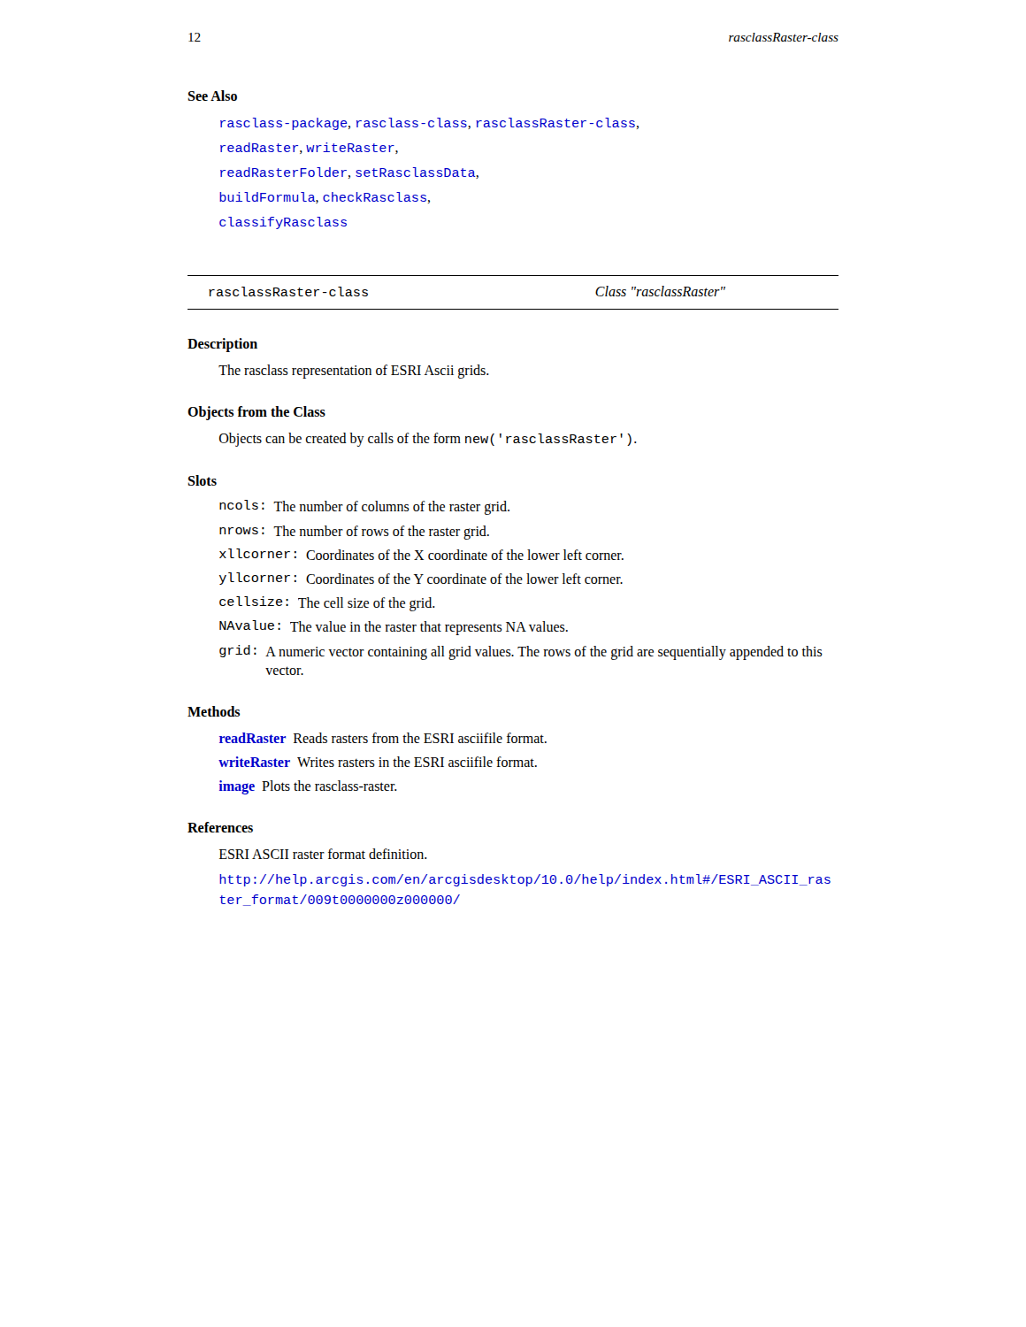12 rasclassRaster-class
See Also
rasclass-package, rasclass-class, rasclassRaster-class,
readRaster, writeRaster,
readRasterFolder, setRasclassData,
buildFormula, checkRasclass,
classifyRasclass
rasclassRaster-class Class "rasclassRaster"
Description
The rasclass representation of ESRI Ascii grids.
Objects from the Class
Objects can be created by calls of the form new('rasclassRaster').
Slots
ncols:
The number of columns of the raster grid.
nrows:
The number of rows of the raster grid.
xllcorner:
Coordinates of the X coordinate of the lower left corner.
yllcorner:
Coordinates of the Y coordinate of the lower left corner.
cellsize:
The cell size of the grid.
NAvalue:
The value in the raster that represents NA values.
grid:
A numeric vector containing all grid values. The rows of the grid are sequentially appended to this vector.
Methods
readRaster
Reads rasters from the ESRI asciifile format.
writeRaster
Writes rasters in the ESRI asciifile format.
image
Plots the rasclass-raster.
References
ESRI ASCII raster format definition.
http://help.arcgis.com/en/arcgisdesktop/10.0/help/index.html#/ESRI_ASCII_raster_format/009t0000000z000000/